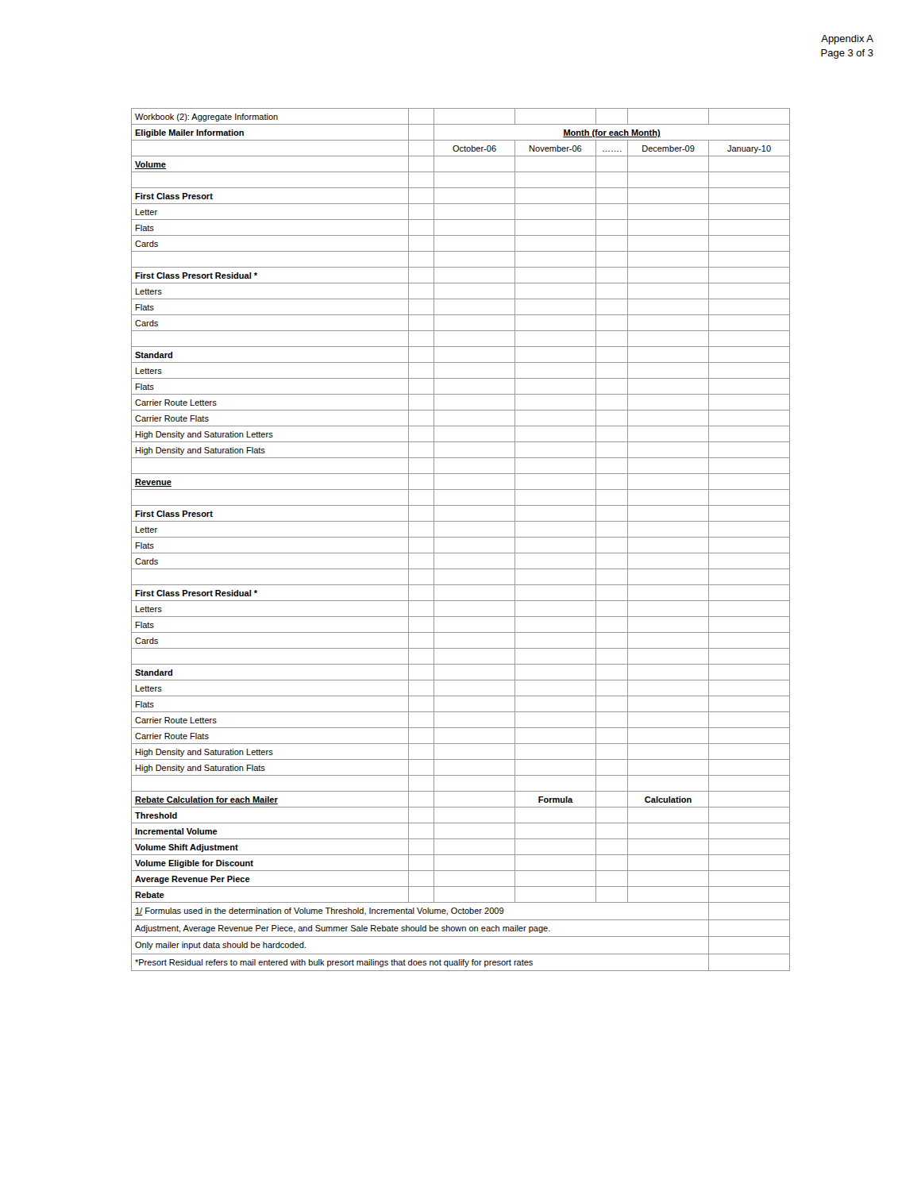Appendix A
Page 3 of 3
| Workbook (2): Aggregate Information | | | | | | |
| Eligible Mailer Information | | Month (for each Month) |
| | | October-06 | November-06 | ……. | December-09 | January-10 |
| Volume | | | | | | |
| First Class Presort | | | | | | |
| Letter | | | | | | |
| Flats | | | | | | |
| Cards | | | | | | |
| First Class Presort Residual * | | | | | | |
| Letters | | | | | | |
| Flats | | | | | | |
| Cards | | | | | | |
| Standard | | | | | | |
| Letters | | | | | | |
| Flats | | | | | | |
| Carrier Route Letters | | | | | | |
| Carrier Route Flats | | | | | | |
| High Density and Saturation Letters | | | | | | |
| High Density and Saturation Flats | | | | | | |
| Revenue | | | | | | |
| First Class Presort | | | | | | |
| Letter | | | | | | |
| Flats | | | | | | |
| Cards | | | | | | |
| First Class Presort Residual * | | | | | | |
| Letters | | | | | | |
| Flats | | | | | | |
| Cards | | | | | | |
| Standard | | | | | | |
| Letters | | | | | | |
| Flats | | | | | | |
| Carrier Route Letters | | | | | | |
| Carrier Route Flats | | | | | | |
| High Density and Saturation Letters | | | | | | |
| High Density and Saturation Flats | | | | | | |
| Rebate Calculation for each Mailer | | | Formula | | Calculation | |
| Threshold | | | | | | |
| Incremental Volume | | | | | | |
| Volume Shift Adjustment | | | | | | |
| Volume Eligible for Discount | | | | | | |
| Average Revenue Per Piece | | | | | | |
| Rebate | | | | | | |
| 1/ Formulas used in the determination of Volume Threshold, Incremental Volume, October 2009 | |
| Adjustment, Average Revenue Per Piece, and Summer Sale Rebate should be shown on each mailer page. | |
| Only mailer input data should be hardcoded. | |
| *Presort Residual refers to mail entered with bulk presort mailings that does not qualify for presort rates | |